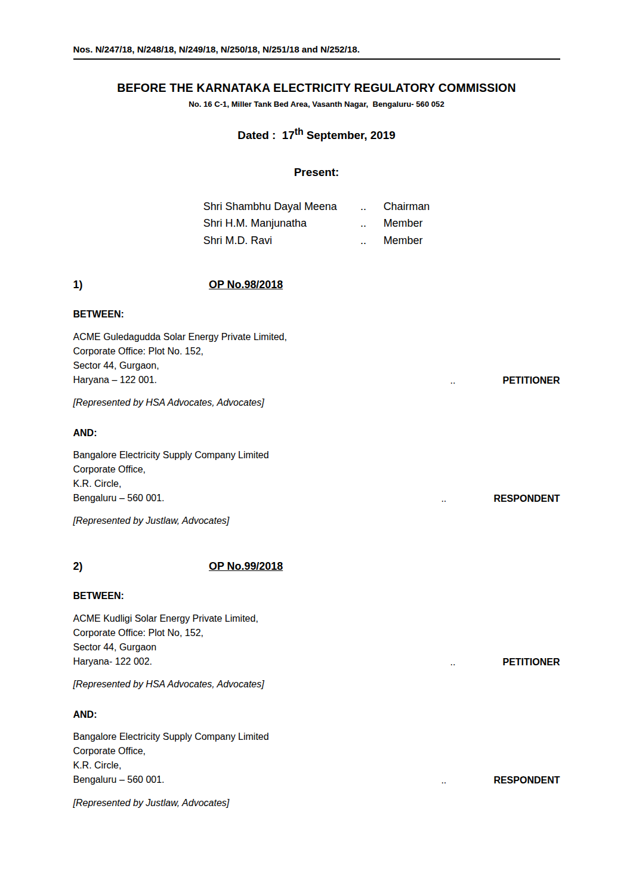Nos. N/247/18, N/248/18, N/249/18, N/250/18, N/251/18 and N/252/18.
BEFORE THE KARNATAKA ELECTRICITY REGULATORY COMMISSION
No. 16 C-1, Miller Tank Bed Area, Vasanth Nagar, Bengaluru- 560 052
Dated : 17th September, 2019
Present:
| Shri Shambhu Dayal Meena | .. | Chairman |
| Shri H.M. Manjunatha | .. | Member |
| Shri M.D. Ravi | .. | Member |
1) OP No.98/2018
BETWEEN:
ACME Guledagudda Solar Energy Private Limited,
Corporate Office: Plot No. 152,
Sector 44, Gurgaon,
Haryana – 122 001.
.. PETITIONER
[Represented by HSA Advocates, Advocates]
AND:
Bangalore Electricity Supply Company Limited
Corporate Office,
K.R. Circle,
Bengaluru – 560 001.
.. RESPONDENT
[Represented by Justlaw, Advocates]
2) OP No.99/2018
BETWEEN:
ACME Kudligi Solar Energy Private Limited,
Corporate Office: Plot No, 152,
Sector 44, Gurgaon
Haryana- 122 002.
.. PETITIONER
[Represented by HSA Advocates, Advocates]
AND:
Bangalore Electricity Supply Company Limited
Corporate Office,
K.R. Circle,
Bengaluru – 560 001.
.. RESPONDENT
[Represented by Justlaw, Advocates]